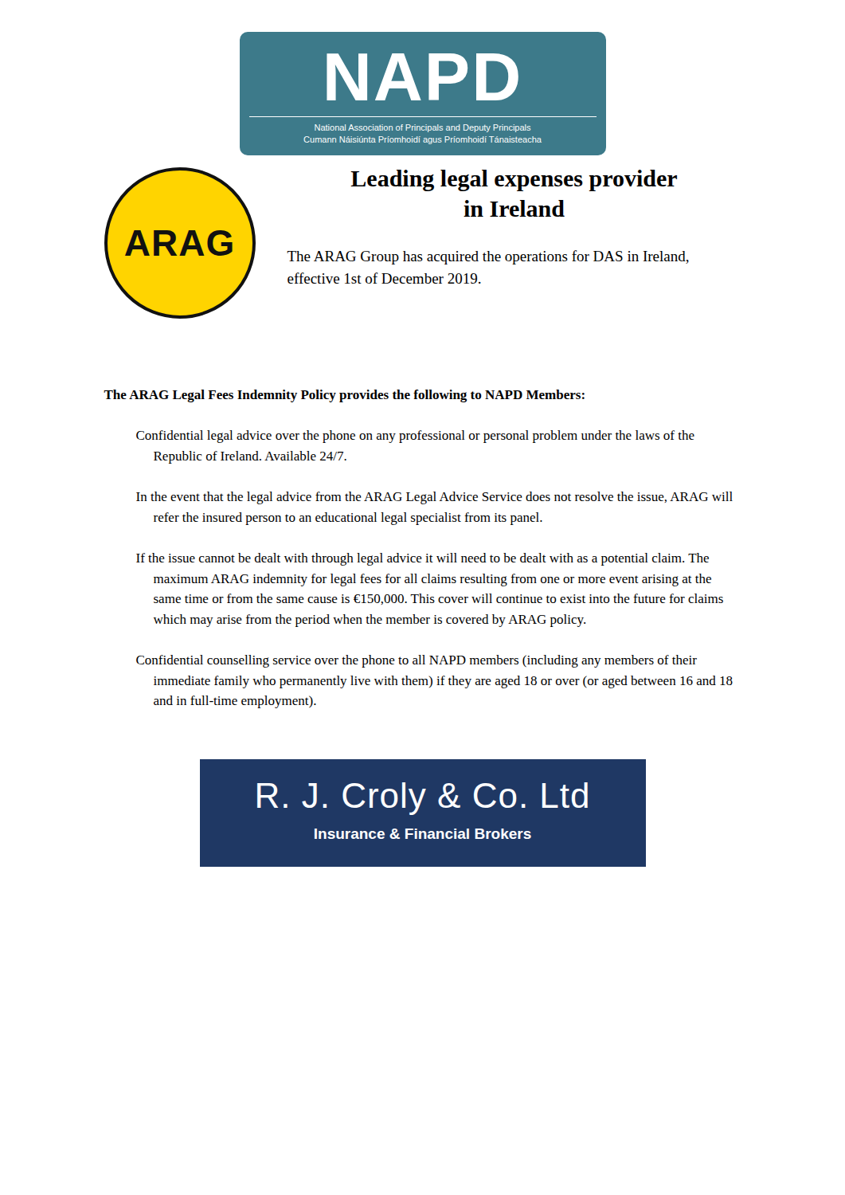NAPD
National Association of Principals and Deputy Principals
Cumann Náisiúnta Príomhoidí agus Príomhoidí Tánaisteacha
ARAG
Leading legal expenses provider
in Ireland
The ARAG Group has acquired the operations for DAS in Ireland, effective 1st of December 2019.
The ARAG Legal Fees Indemnity Policy provides the following to NAPD Members:
Confidential legal advice over the phone on any professional or personal problem under the laws of the Republic of Ireland. Available 24/7.
In the event that the legal advice from the ARAG Legal Advice Service does not resolve the issue, ARAG will refer the insured person to an educational legal specialist from its panel.
If the issue cannot be dealt with through legal advice it will need to be dealt with as a potential claim. The maximum ARAG indemnity for legal fees for all claims resulting from one or more event arising at the same time or from the same cause is €150,000. This cover will continue to exist into the future for claims which may arise from the period when the member is covered by ARAG policy.
Confidential counselling service over the phone to all NAPD members (including any members of their immediate family who permanently live with them) if they are aged 18 or over (or aged between 16 and 18 and in full-time employment).
R. J. Croly & Co. Ltd
Insurance & Financial Brokers